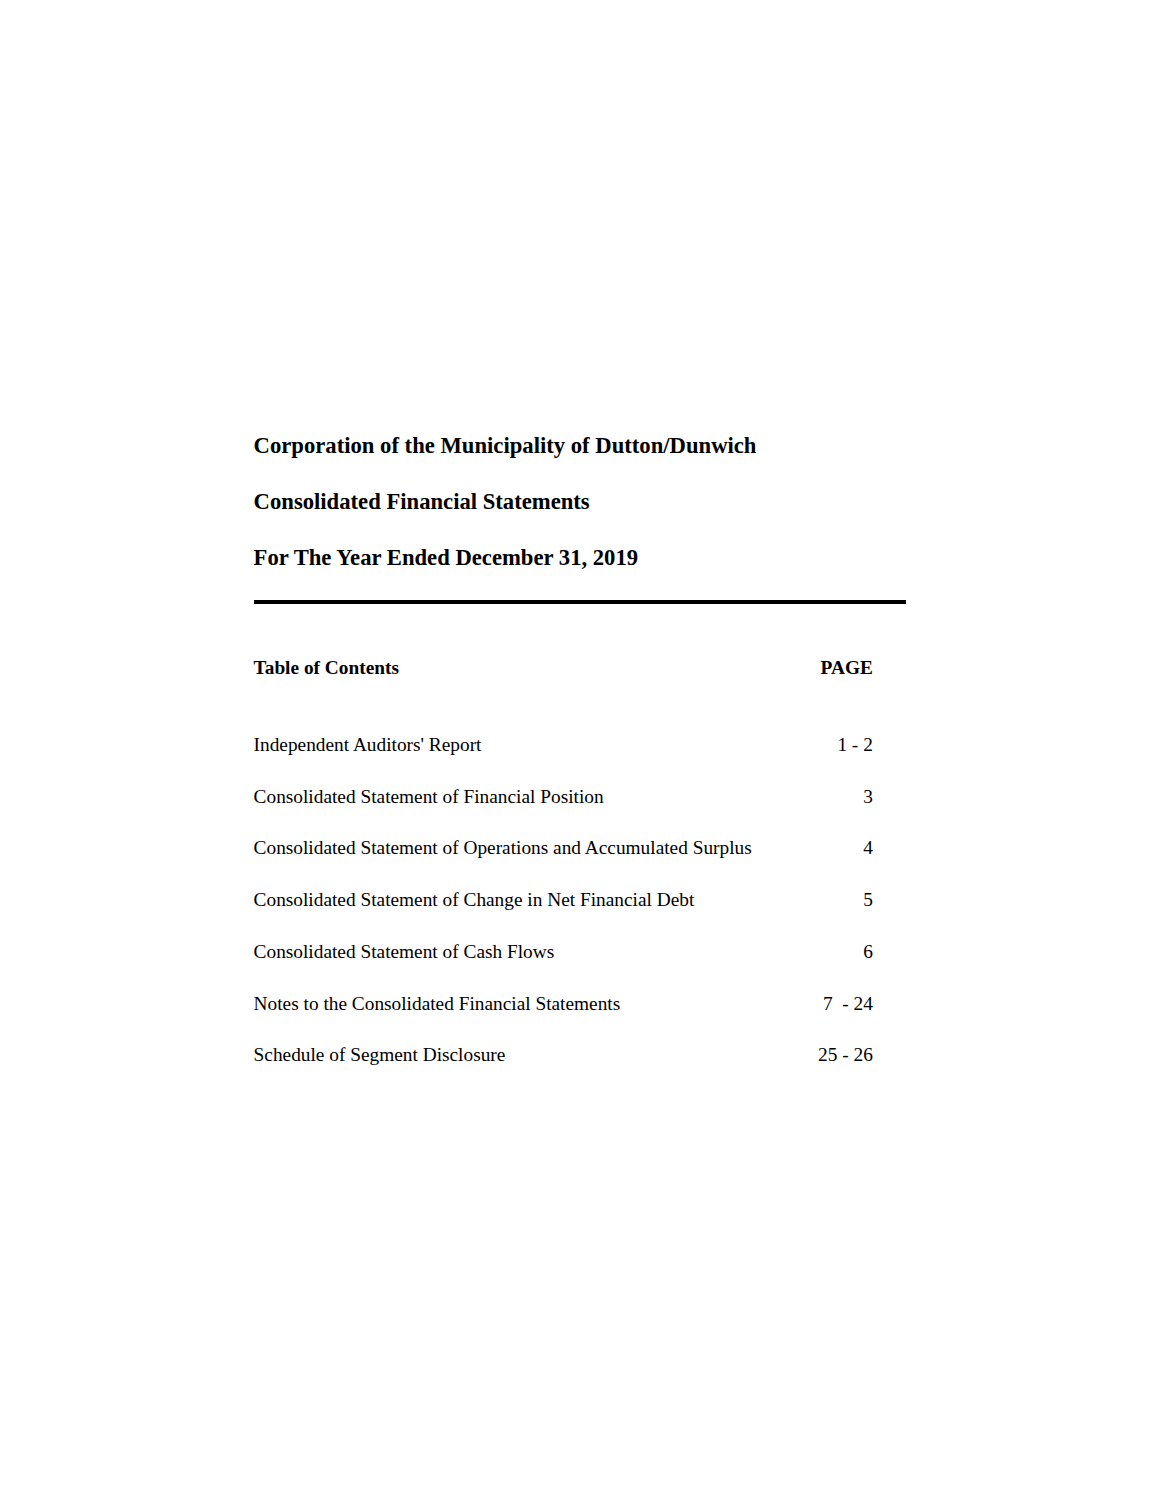Corporation of the Municipality of Dutton/Dunwich
Consolidated Financial Statements
For The Year Ended December 31, 2019
| Table of Contents | PAGE |
| --- | --- |
| Independent Auditors' Report | 1 - 2 |
| Consolidated Statement of Financial Position | 3 |
| Consolidated Statement of Operations and Accumulated Surplus | 4 |
| Consolidated Statement of Change in Net Financial Debt | 5 |
| Consolidated Statement of Cash Flows | 6 |
| Notes to the Consolidated Financial Statements | 7 - 24 |
| Schedule of Segment Disclosure | 25 - 26 |